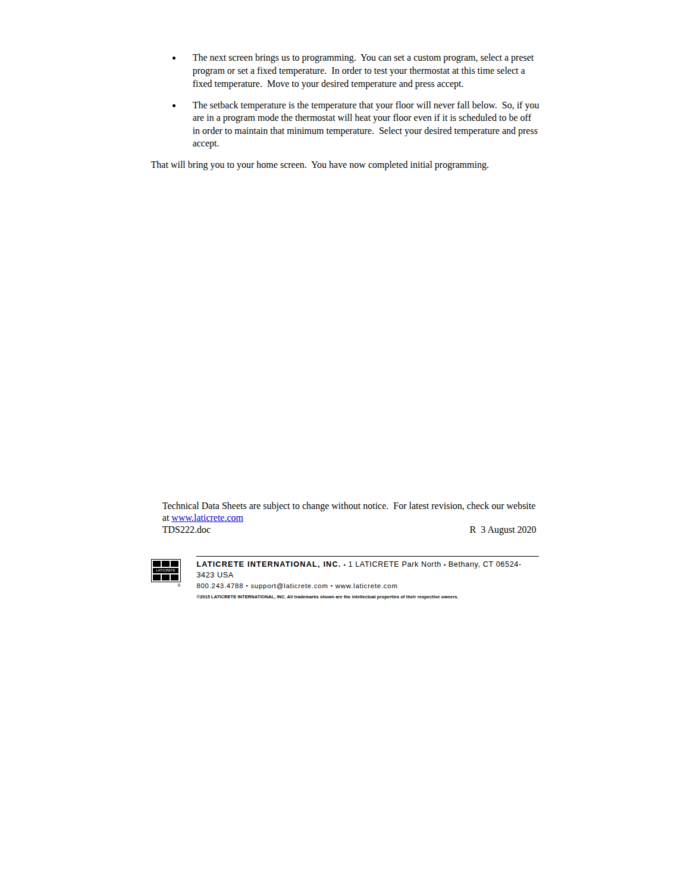The next screen brings us to programming. You can set a custom program, select a preset program or set a fixed temperature. In order to test your thermostat at this time select a fixed temperature. Move to your desired temperature and press accept.
The setback temperature is the temperature that your floor will never fall below. So, if you are in a program mode the thermostat will heat your floor even if it is scheduled to be off in order to maintain that minimum temperature. Select your desired temperature and press accept.
That will bring you to your home screen. You have now completed initial programming.
Technical Data Sheets are subject to change without notice. For latest revision, check our website at www.laticrete.com
TDS222.doc R 3 August 2020
LATICRETE
®
LATICRETE INTERNATIONAL, INC.▪1 LATICRETE Park North▪Bethany, CT 06524-3423 USA
800.243.4788▪support@laticrete.com▪www.laticrete.com
©2015 LATICRETE INTERNATIONAL, INC. All trademarks shown are the intellectual properties of their respective owners.